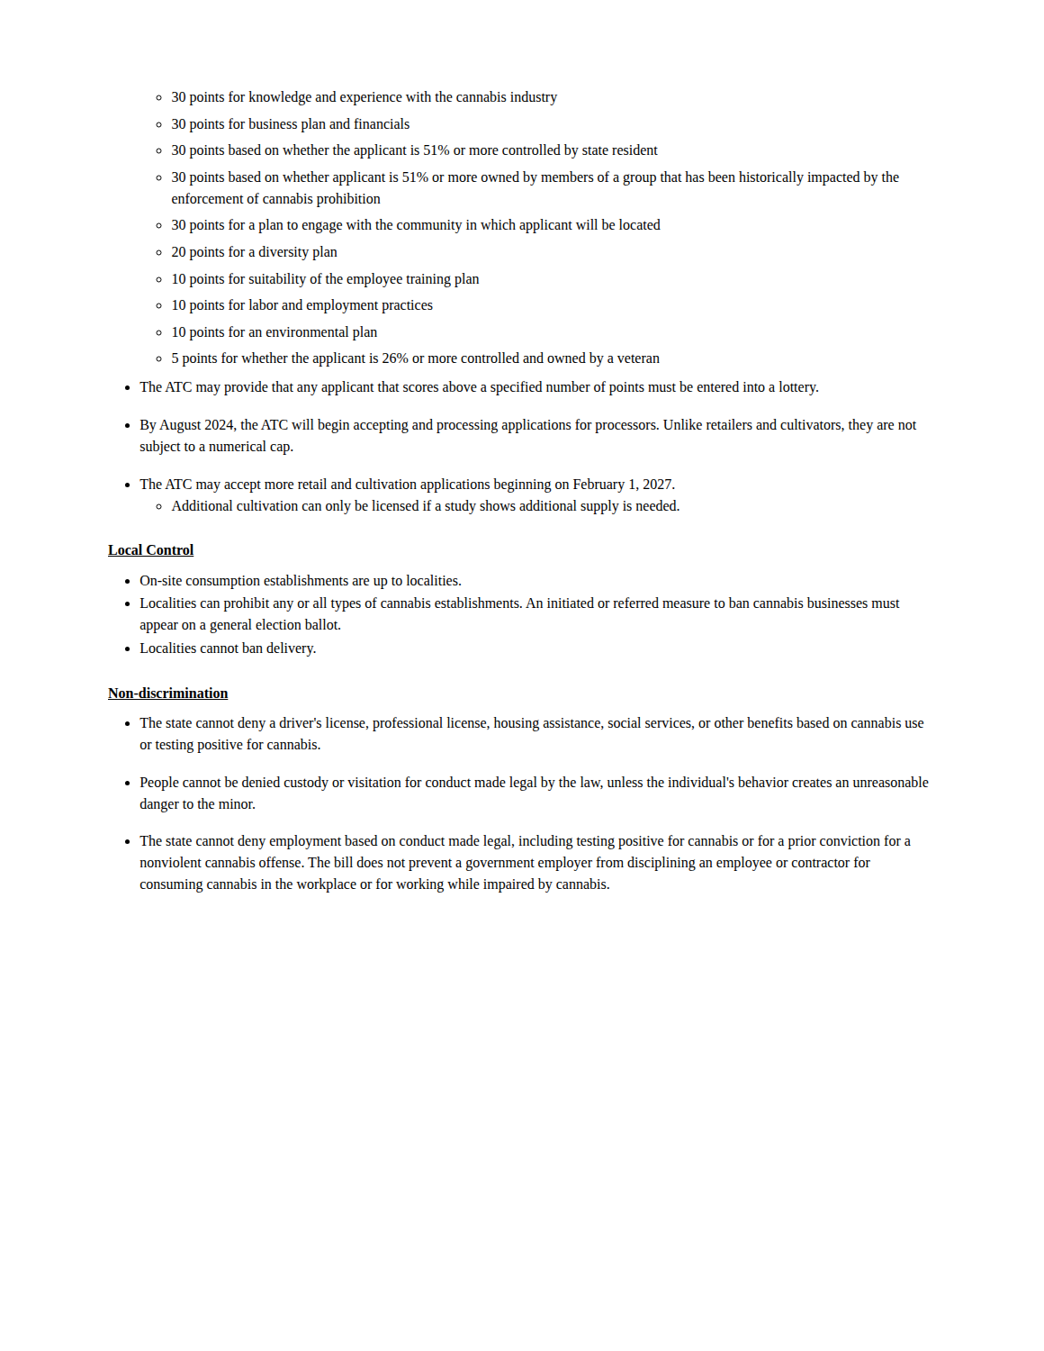30 points for knowledge and experience with the cannabis industry
30 points for business plan and financials
30 points based on whether the applicant is 51% or more controlled by state resident
30 points based on whether applicant is 51% or more owned by members of a group that has been historically impacted by the enforcement of cannabis prohibition
30 points for a plan to engage with the community in which applicant will be located
20 points for a diversity plan
10 points for suitability of the employee training plan
10 points for labor and employment practices
10 points for an environmental plan
5 points for whether the applicant is 26% or more controlled and owned by a veteran
The ATC may provide that any applicant that scores above a specified number of points must be entered into a lottery.
By August 2024, the ATC will begin accepting and processing applications for processors. Unlike retailers and cultivators, they are not subject to a numerical cap.
The ATC may accept more retail and cultivation applications beginning on February 1, 2027.
Additional cultivation can only be licensed if a study shows additional supply is needed.
Local Control
On-site consumption establishments are up to localities.
Localities can prohibit any or all types of cannabis establishments. An initiated or referred measure to ban cannabis businesses must appear on a general election ballot.
Localities cannot ban delivery.
Non-discrimination
The state cannot deny a driver's license, professional license, housing assistance, social services, or other benefits based on cannabis use or testing positive for cannabis.
People cannot be denied custody or visitation for conduct made legal by the law, unless the individual's behavior creates an unreasonable danger to the minor.
The state cannot deny employment based on conduct made legal, including testing positive for cannabis or for a prior conviction for a nonviolent cannabis offense. The bill does not prevent a government employer from disciplining an employee or contractor for consuming cannabis in the workplace or for working while impaired by cannabis.